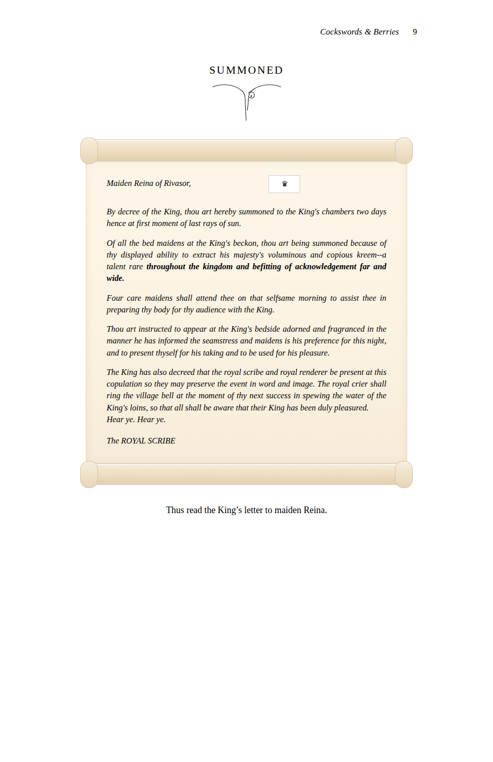Cockswords & Berries 9
Summoned
Maiden Reina of Rivasor,♛
By decree of the King, thou art hereby summoned to the King's chambers two days hence at first moment of last rays of sun.
Of all the bed maidens at the King's beckon, thou art being summoned because of thy displayed ability to extract his majesty's voluminous and copious kreem--a talent rare throughout the kingdom and befitting of acknowledgement far and wide.
Four care maidens shall attend thee on that selfsame morning to assist thee in preparing thy body for thy audience with the King.
Thou art instructed to appear at the King's bedside adorned and fragranced in the manner he has informed the seamstress and maidens is his preference for this night, and to present thyself for his taking and to be used for his pleasure.
The King has also decreed that the royal scribe and royal renderer be present at this copulation so they may preserve the event in word and image. The royal crier shall ring the village bell at the moment of thy next success in spewing the water of the King's loins, so that all shall be aware that their King has been duly pleasured.
Hear ye. Hear ye.
The ROYAL SCRIBE
Thus read the King’s letter to maiden Reina.